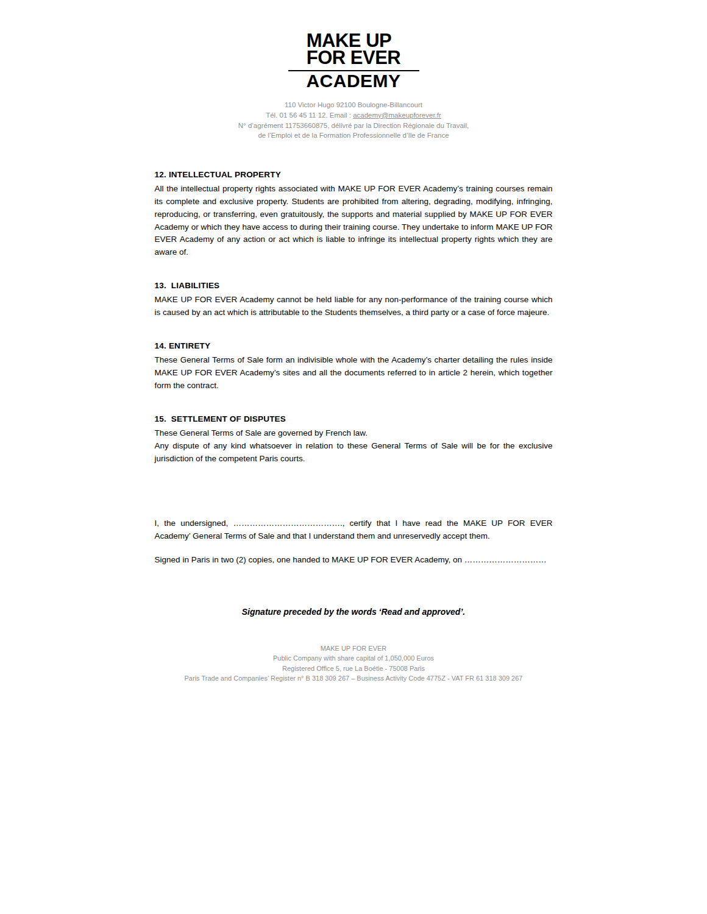MAKE UP FOR EVER
ACADEMY
110 Victor Hugo 92100 Boulogne-Billancourt
Tél. 01 56 45 11 12. Email : academy@makeupforever.fr
N° d’agrément 11753660875, délivré par la Direction Régionale du Travail,
de l’Emploi et de la Formation Professionnelle d’Ile de France
12. INTELLECTUAL PROPERTY
All the intellectual property rights associated with MAKE UP FOR EVER Academy’s training courses remain its complete and exclusive property. Students are prohibited from altering, degrading, modifying, infringing, reproducing, or transferring, even gratuitously, the supports and material supplied by MAKE UP FOR EVER Academy or which they have access to during their training course. They undertake to inform MAKE UP FOR EVER Academy of any action or act which is liable to infringe its intellectual property rights which they are aware of.
13. LIABILITIES
MAKE UP FOR EVER Academy cannot be held liable for any non-performance of the training course which is caused by an act which is attributable to the Students themselves, a third party or a case of force majeure.
14. ENTIRETY
These General Terms of Sale form an indivisible whole with the Academy’s charter detailing the rules inside MAKE UP FOR EVER Academy’s sites and all the documents referred to in article 2 herein, which together form the contract.
15. SETTLEMENT OF DISPUTES
These General Terms of Sale are governed by French law.
Any dispute of any kind whatsoever in relation to these General Terms of Sale will be for the exclusive jurisdiction of the competent Paris courts.
I, the undersigned, …………………………………., certify that I have read the MAKE UP FOR EVER Academy’ General Terms of Sale and that I understand them and unreservedly accept them.
Signed in Paris in two (2) copies, one handed to MAKE UP FOR EVER Academy, on …………………………
Signature preceded by the words ‘Read and approved’.
MAKE UP FOR EVER
Public Company with share capital of 1,050,000 Euros
Registered Office 5, rue La Boétie - 75008 Paris
Paris Trade and Companies’ Register n° B 318 309 267 – Business Activity Code 4775Z - VAT FR 61 318 309 267